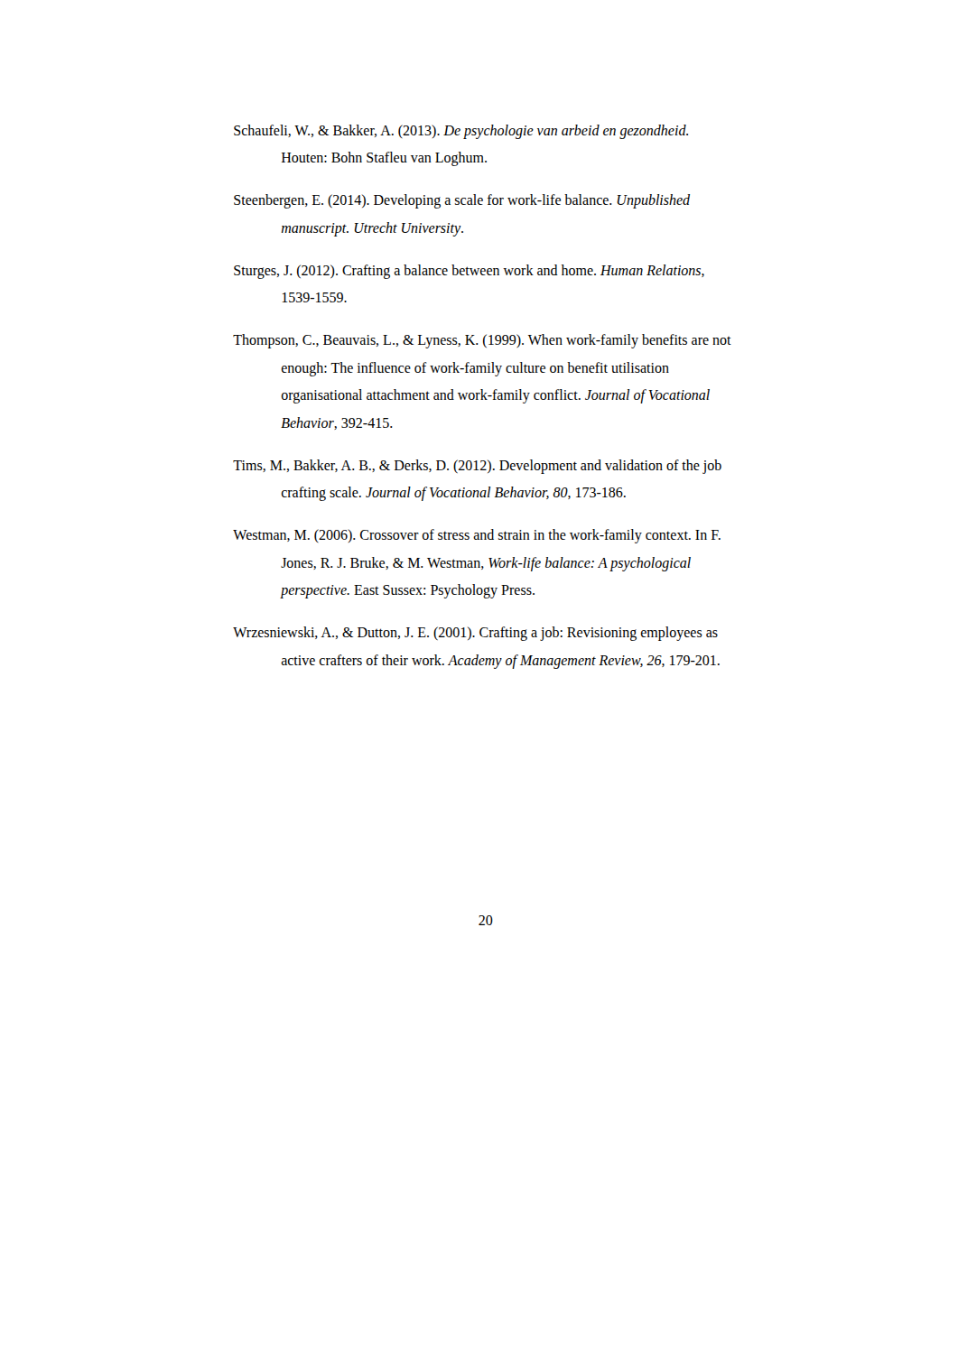Schaufeli, W., & Bakker, A. (2013). De psychologie van arbeid en gezondheid. Houten: Bohn Stafleu van Loghum.
Steenbergen, E. (2014). Developing a scale for work-life balance. Unpublished manuscript. Utrecht University.
Sturges, J. (2012). Crafting a balance between work and home. Human Relations, 1539-1559.
Thompson, C., Beauvais, L., & Lyness, K. (1999). When work-family benefits are not enough: The influence of work-family culture on benefit utilisation organisational attachment and work-family conflict. Journal of Vocational Behavior, 392-415.
Tims, M., Bakker, A. B., & Derks, D. (2012). Development and validation of the job crafting scale. Journal of Vocational Behavior, 80, 173-186.
Westman, M. (2006). Crossover of stress and strain in the work-family context. In F. Jones, R. J. Bruke, & M. Westman, Work-life balance: A psychological perspective. East Sussex: Psychology Press.
Wrzesniewski, A., & Dutton, J. E. (2001). Crafting a job: Revisioning employees as active crafters of their work. Academy of Management Review, 26, 179-201.
20